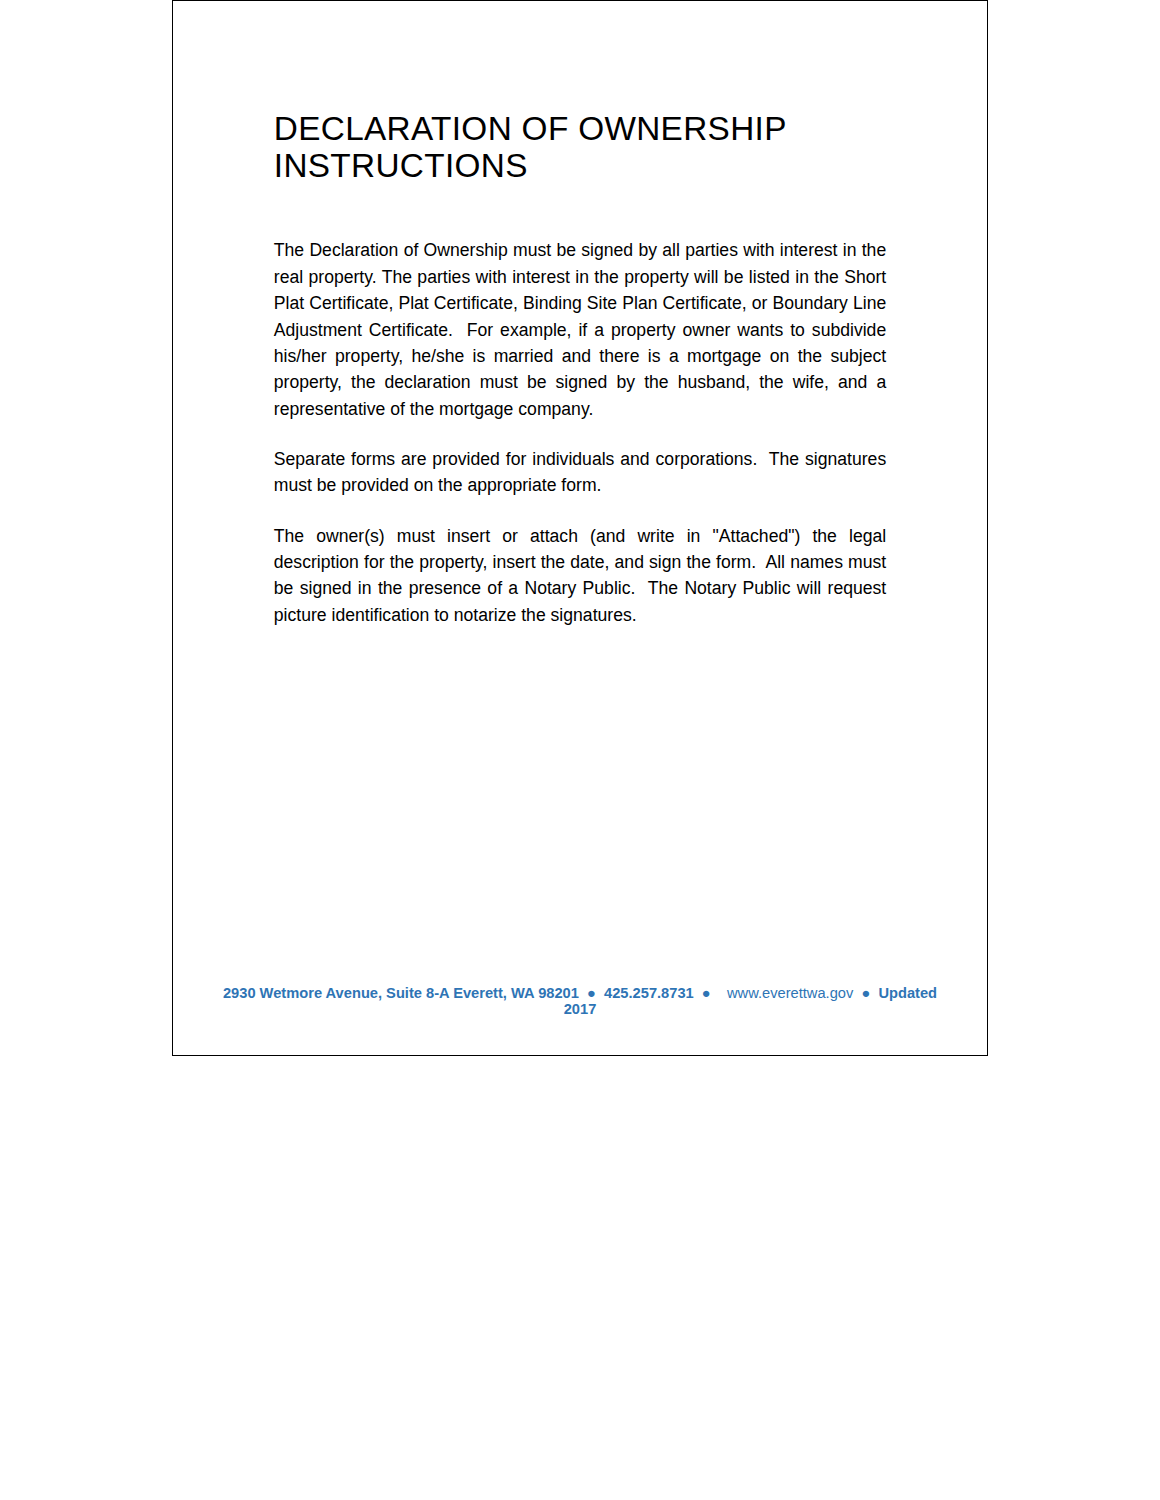DECLARATION OF OWNERSHIP INSTRUCTIONS
The Declaration of Ownership must be signed by all parties with interest in the real property. The parties with interest in the property will be listed in the Short Plat Certificate, Plat Certificate, Binding Site Plan Certificate, or Boundary Line Adjustment Certificate. For example, if a property owner wants to subdivide his/her property, he/she is married and there is a mortgage on the subject property, the declaration must be signed by the husband, the wife, and a representative of the mortgage company.
Separate forms are provided for individuals and corporations. The signatures must be provided on the appropriate form.
The owner(s) must insert or attach (and write in "Attached") the legal description for the property, insert the date, and sign the form. All names must be signed in the presence of a Notary Public. The Notary Public will request picture identification to notarize the signatures.
2930 Wetmore Avenue, Suite 8-A Everett, WA 98201 ● 425.257.8731 ● www.everettwa.gov ● Updated 2017